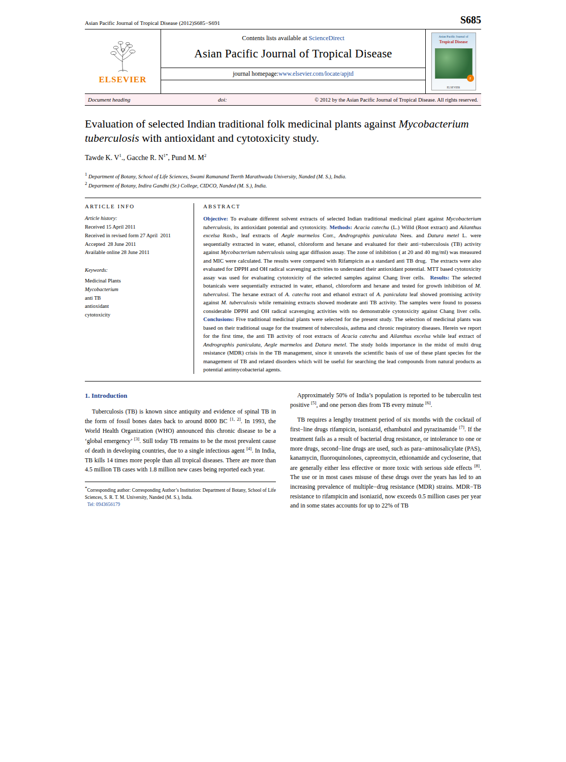Asian Pacific Journal of Tropical Disease (2012)S685−S691
S685
ELSEVIER
Contents lists available at ScienceDirect
Asian Pacific Journal of Tropical Disease
journal homepage:www.elsevier.com/locate/apjtd
Asian Pacific Journal of
Tropical Disease
2
ELSEVIER
Document heading
doi:
© 2012 by the Asian Pacific Journal of Tropical Disease. All rights reserved.
Evaluation of selected Indian traditional folk medicinal plants against Mycobacterium tuberculosis with antioxidant and cytotoxicity study.
Tawde K. V1., Gacche R. N1*, Pund M. M2
1 Department of Botany, School of Life Sciences, Swami Ramanand Teerth Marathwada University, Nanded (M. S.), India.
2 Department of Botany, Indira Gandhi (Sr.) College, CIDCO, Nanded (M. S.), India.
ARTICLE INFO
Article history:
Received 15 April 2011
Received in revised form 27 April 2011
Accepted 28 June 2011
Available online 28 June 2011
Keywords:
Medicinal Plants
Mycobacterium
anti TB
antioxidant
cytotoxicity
ABSTRACT
Objective: To evaluate different solvent extracts of selected Indian traditional medicinal plant against Mycobacterium tuberculosis, its antioxidant potential and cytotoxicity. Methods: Acacia catechu (L.) Willd (Root extract) and Ailanthus excelsa Roxb., leaf extracts of Aegle marmelos Corr., Andrographis paniculata Nees. and Datura metel L. were sequentially extracted in water, ethanol, chloroform and hexane and evaluated for their anti−tuberculosis (TB) activity against Mycobacterium tuberculosis using agar diffusion assay. The zone of inhibition ( at 20 and 40 mg/ml) was measured and MIC were calculated. The results were compared with Rifampicin as a standard anti TB drug. The extracts were also evaluated for DPPH and OH radical scavenging activities to understand their antioxidant potential. MTT based cytotoxicity assay was used for evaluating cytotoxicity of the selected samples against Chang liver cells. Results: The selected botanicals were sequentially extracted in water, ethanol, chloroform and hexane and tested for growth inhibition of M. tuberculosi. The hexane extract of A. catechu root and ethanol extract of A. paniculata leaf showed promising activity against M. tuberculosis while remaining extracts showed moderate anti TB activity. The samples were found to possess considerable DPPH and OH radical scavenging activities with no demonstrable cytotoxicity against Chang liver cells. Conclusions: Five traditional medicinal plants were selected for the present study. The selection of medicinal plants was based on their traditional usage for the treatment of tuberculosis, asthma and chronic respiratory diseases. Herein we report for the first time, the anti TB activity of root extracts of Acacia catechu and Ailanthus excelsa while leaf extract of Andrographis paniculata, Aegle marmelos and Datura metel. The study holds importance in the midst of multi drug resistance (MDR) crisis in the TB management, since it unravels the scientific basis of use of these plant species for the management of TB and related disorders which will be useful for searching the lead compounds from natural products as potential antimycobacterial agents.
1. Introduction
Tuberculosis (TB) is known since antiquity and evidence of spinal TB in the form of fossil bones dates back to around 8000 BC [1, 2]. In 1993, the World Health Organization (WHO) announced this chronic disease to be a ‘global emergency’ [3]. Still today TB remains to be the most prevalent cause of death in developing countries, due to a single infectious agent [4]. In India, TB kills 14 times more people than all tropical diseases. There are more than 4.5 million TB cases with 1.8 million new cases being reported each year.
*Corresponding author: Corresponding Author’s Institution: Department of Botany, School of Life Sciences, S. R. T. M. University, Nanded (M. S.), India.
Tel: 0943656179
Approximately 50% of India’s population is reported to be tuberculin test positive [5], and one person dies from TB every minute [6].
TB requires a lengthy treatment period of six months with the cocktail of first−line drugs rifampicin, isoniazid, ethambutol and pyrazinamide [7]. If the treatment fails as a result of bacterial drug resistance, or intolerance to one or more drugs, second−line drugs are used, such as para−aminosalicylate (PAS), kanamycin, fluoroquinolones, capreomycin, ethionamide and cycloserine, that are generally either less effective or more toxic with serious side effects [8]. The use or in most cases misuse of these drugs over the years has led to an increasing prevalence of multiple−drug resistance (MDR) strains. MDR−TB resistance to rifampicin and isoniazid, now exceeds 0.5 million cases per year and in some states accounts for up to 22% of TB